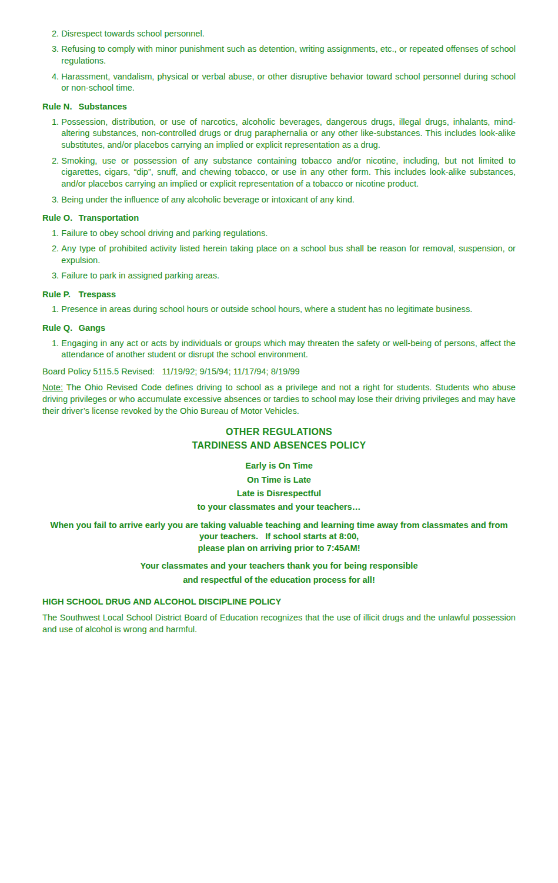Disrespect towards school personnel.
Refusing to comply with minor punishment such as detention, writing assignments, etc., or repeated offenses of school regulations.
Harassment, vandalism, physical or verbal abuse, or other disruptive behavior toward school personnel during school or non-school time.
Rule N. Substances
Possession, distribution, or use of narcotics, alcoholic beverages, dangerous drugs, illegal drugs, inhalants, mind-altering substances, non-controlled drugs or drug paraphernalia or any other like-substances. This includes look-alike substitutes, and/or placebos carrying an implied or explicit representation as a drug.
Smoking, use or possession of any substance containing tobacco and/or nicotine, including, but not limited to cigarettes, cigars, “dip”, snuff, and chewing tobacco, or use in any other form. This includes look-alike substances, and/or placebos carrying an implied or explicit representation of a tobacco or nicotine product.
Being under the influence of any alcoholic beverage or intoxicant of any kind.
Rule O. Transportation
Failure to obey school driving and parking regulations.
Any type of prohibited activity listed herein taking place on a school bus shall be reason for removal, suspension, or expulsion.
Failure to park in assigned parking areas.
Rule P. Trespass
Presence in areas during school hours or outside school hours, where a student has no legitimate business.
Rule Q. Gangs
Engaging in any act or acts by individuals or groups which may threaten the safety or well-being of persons, affect the attendance of another student or disrupt the school environment.
Board Policy 5115.5 Revised: 11/19/92; 9/15/94; 11/17/94; 8/19/99
Note: The Ohio Revised Code defines driving to school as a privilege and not a right for students. Students who abuse driving privileges or who accumulate excessive absences or tardies to school may lose their driving privileges and may have their driver’s license revoked by the Ohio Bureau of Motor Vehicles.
OTHER REGULATIONS
TARDINESS AND ABSENCES POLICY
Early is On Time
On Time is Late
Late is Disrespectful
to your classmates and your teachers…
When you fail to arrive early you are taking valuable teaching and learning time away from classmates and from your teachers. If school starts at 8:00,
please plan on arriving prior to 7:45AM!
Your classmates and your teachers thank you for being responsible
and respectful of the education process for all!
HIGH SCHOOL DRUG AND ALCOHOL DISCIPLINE POLICY
The Southwest Local School District Board of Education recognizes that the use of illicit drugs and the unlawful possession and use of alcohol is wrong and harmful.